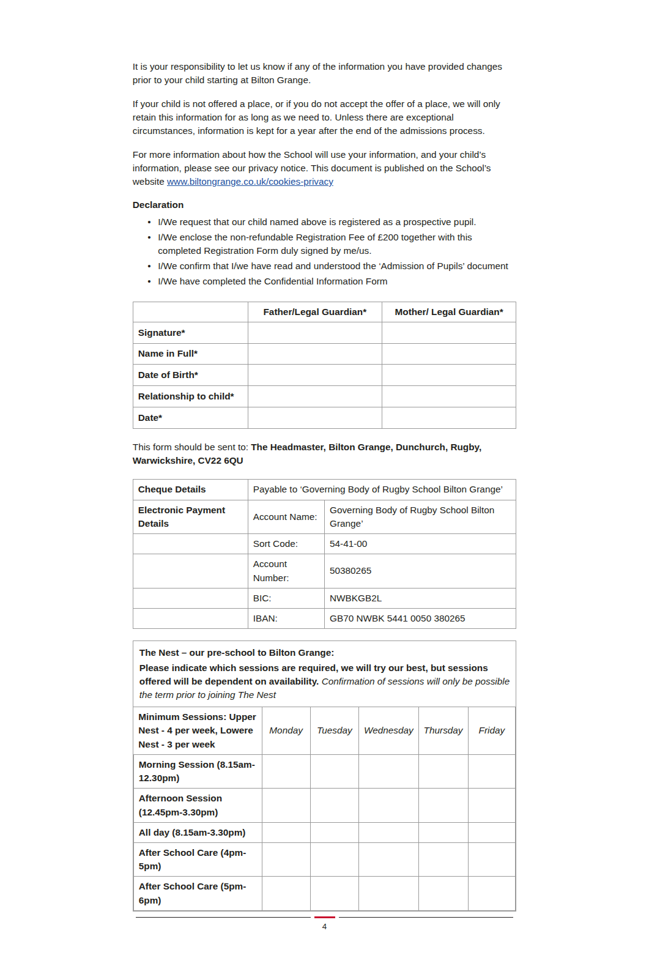It is your responsibility to let us know if any of the information you have provided changes prior to your child starting at Bilton Grange.
If your child is not offered a place, or if you do not accept the offer of a place, we will only retain this information for as long as we need to. Unless there are exceptional circumstances, information is kept for a year after the end of the admissions process.
For more information about how the School will use your information, and your child’s information, please see our privacy notice. This document is published on the School’s website www.biltongrange.co.uk/cookies-privacy
Declaration
I/We request that our child named above is registered as a prospective pupil.
I/We enclose the non-refundable Registration Fee of £200 together with this completed Registration Form duly signed by me/us.
I/We confirm that I/we have read and understood the ‘Admission of Pupils’ document
I/We have completed the Confidential Information Form
| | Father/Legal Guardian* | Mother/ Legal Guardian* |
| --- | --- | --- |
| Signature* | | |
| Name in Full* | | |
| Date of Birth* | | |
| Relationship to child* | | |
| Date* | | |
This form should be sent to: The Headmaster, Bilton Grange, Dunchurch, Rugby, Warwickshire, CV22 6QU
| Cheque Details | Payable to ‘Governing Body of Rugby School Bilton Grange’ |
| Electronic Payment Details | Account Name: | Governing Body of Rugby School Bilton Grange’ |
| | Sort Code: | 54-41-00 |
| | Account Number: | 50380265 |
| | BIC: | NWBKGB2L |
| | IBAN: | GB70 NWBK 5441 0050 380265 |
The Nest – our pre-school to Bilton Grange:
Please indicate which sessions are required, we will try our best, but sessions offered will be dependent on availability. Confirmation of sessions will only be possible the term prior to joining The Nest
| Minimum Sessions: Upper Nest - 4 per week, Lowere Nest - 3 per week | Monday | Tuesday | Wednesday | Thursday | Friday |
| Morning Session (8.15am-12.30pm) | | | | | |
| Afternoon Session (12.45pm-3.30pm) | | | | | |
| All day (8.15am-3.30pm) | | | | | |
| After School Care (4pm-5pm) | | | | | |
| After School Care (5pm-6pm) | | | | | |
4